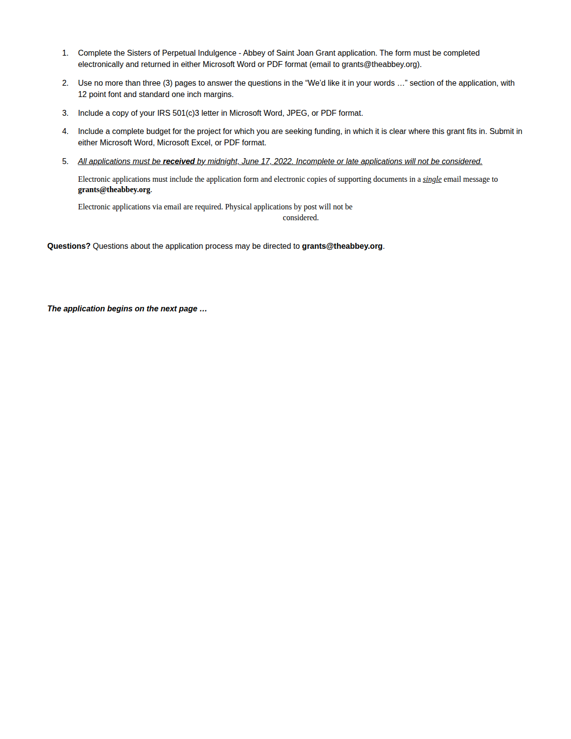Complete the Sisters of Perpetual Indulgence - Abbey of Saint Joan Grant application. The form must be completed electronically and returned in either Microsoft Word or PDF format (email to grants@theabbey.org).
Use no more than three (3) pages to answer the questions in the “We’d like it in your words …” section of the application, with 12 point font and standard one inch margins.
Include a copy of your IRS 501(c)3 letter in Microsoft Word, JPEG, or PDF format.
Include a complete budget for the project for which you are seeking funding, in which it is clear where this grant fits in. Submit in either Microsoft Word, Microsoft Excel, or PDF format.
All applications must be received by midnight, June 17, 2022. Incomplete or late applications will not be considered.
Electronic applications must include the application form and electronic copies of supporting documents in a single email message to grants@theabbey.org.
Electronic applications via email are required. Physical applications by post will not be considered.
Questions? Questions about the application process may be directed to grants@theabbey.org.
The application begins on the next page …